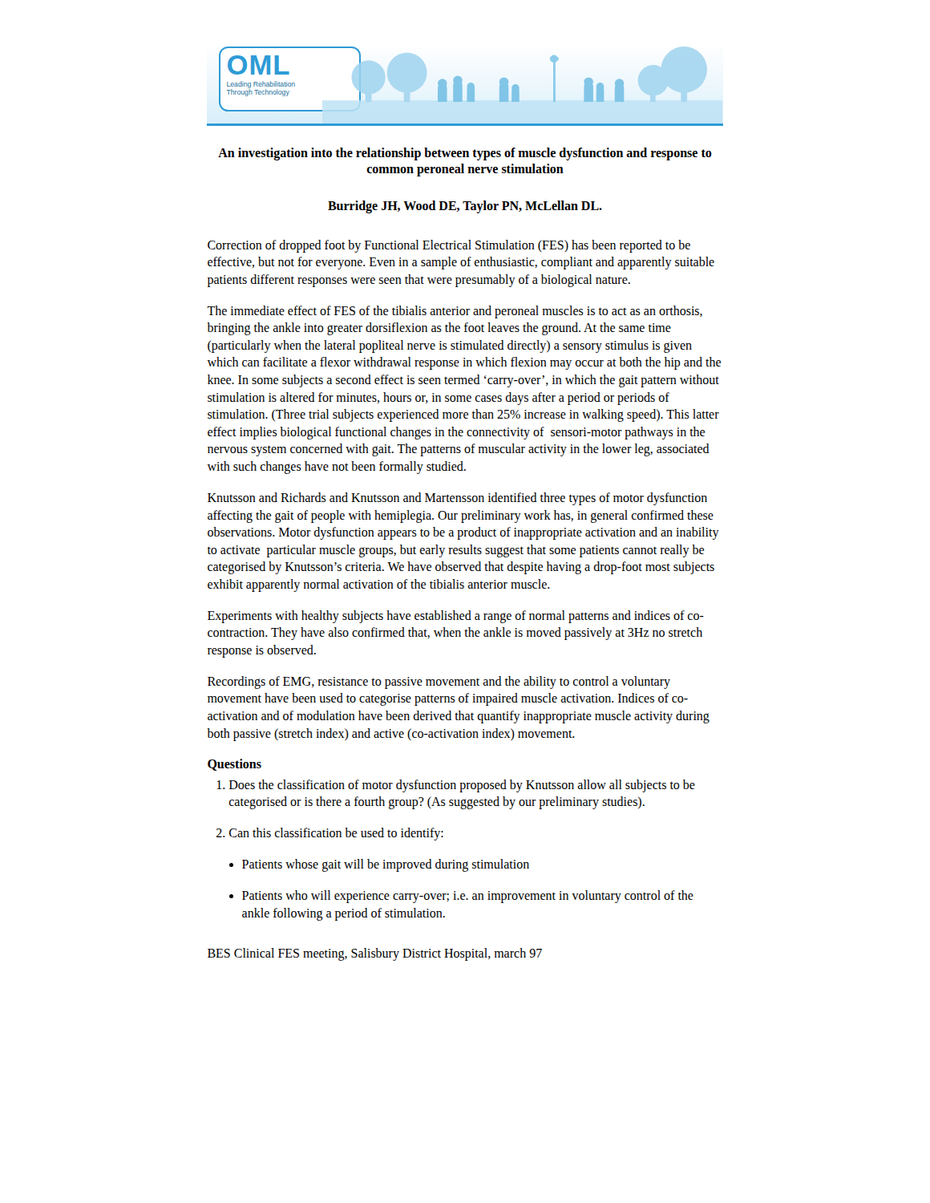OML
Leading Rehabilitation
Through Technology
An investigation into the relationship between types of muscle dysfunction and response to common peroneal nerve stimulation
Burridge JH, Wood DE, Taylor PN, McLellan DL.
Correction of dropped foot by Functional Electrical Stimulation (FES) has been reported to be effective, but not for everyone. Even in a sample of enthusiastic, compliant and apparently suitable patients different responses were seen that were presumably of a biological nature.
The immediate effect of FES of the tibialis anterior and peroneal muscles is to act as an orthosis, bringing the ankle into greater dorsiflexion as the foot leaves the ground. At the same time (particularly when the lateral popliteal nerve is stimulated directly) a sensory stimulus is given which can facilitate a flexor withdrawal response in which flexion may occur at both the hip and the knee. In some subjects a second effect is seen termed ‘carry-over’, in which the gait pattern without stimulation is altered for minutes, hours or, in some cases days after a period or periods of stimulation. (Three trial subjects experienced more than 25% increase in walking speed). This latter effect implies biological functional changes in the connectivity of sensori-motor pathways in the nervous system concerned with gait. The patterns of muscular activity in the lower leg, associated with such changes have not been formally studied.
Knutsson and Richards and Knutsson and Martensson identified three types of motor dysfunction affecting the gait of people with hemiplegia. Our preliminary work has, in general confirmed these observations. Motor dysfunction appears to be a product of inappropriate activation and an inability to activate particular muscle groups, but early results suggest that some patients cannot really be categorised by Knutsson’s criteria. We have observed that despite having a drop-foot most subjects exhibit apparently normal activation of the tibialis anterior muscle.
Experiments with healthy subjects have established a range of normal patterns and indices of co-contraction. They have also confirmed that, when the ankle is moved passively at 3Hz no stretch response is observed.
Recordings of EMG, resistance to passive movement and the ability to control a voluntary movement have been used to categorise patterns of impaired muscle activation. Indices of co-activation and of modulation have been derived that quantify inappropriate muscle activity during both passive (stretch index) and active (co-activation index) movement.
Questions
Does the classification of motor dysfunction proposed by Knutsson allow all subjects to be categorised or is there a fourth group? (As suggested by our preliminary studies).
Can this classification be used to identify:
Patients whose gait will be improved during stimulation
Patients who will experience carry-over; i.e. an improvement in voluntary control of the ankle following a period of stimulation.
BES Clinical FES meeting, Salisbury District Hospital, march 97